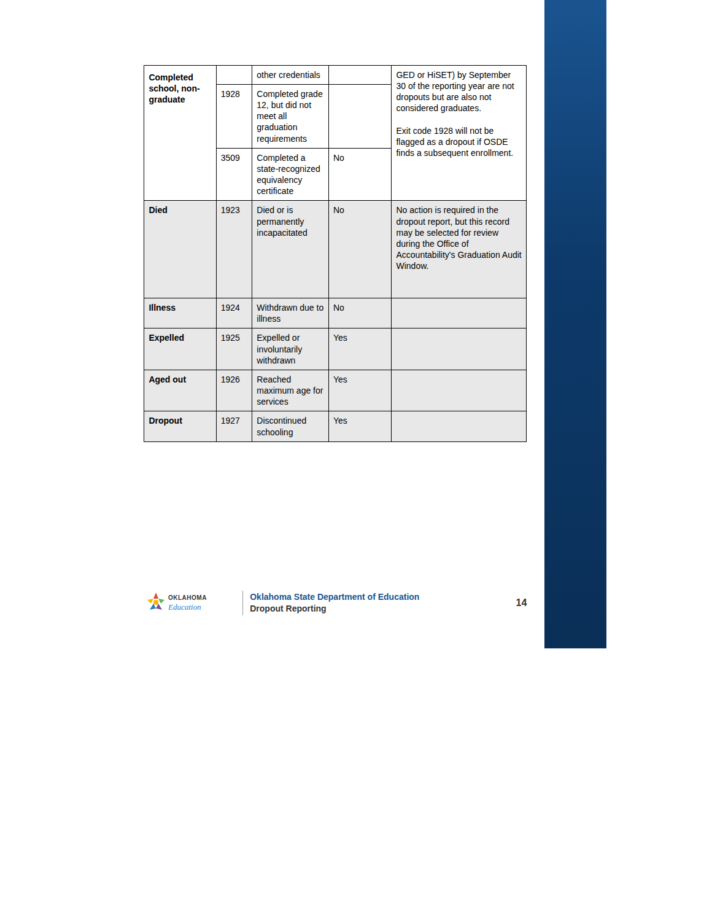| Completed school, non-graduate | | other credentials | | GED or HiSET) by September 30 of the reporting year are not dropouts but are also not considered graduates. Exit code 1928 will not be flagged as a dropout if OSDE finds a subsequent enrollment. |
| 1928 | Completed grade 12, but did not meet all graduation requirements | |
| 3509 | Completed a state-recognized equivalency certificate | No |
| Died | 1923 | Died or is permanently incapacitated | No | No action is required in the dropout report, but this record may be selected for review during the Office of Accountability's Graduation Audit Window. |
| Illness | 1924 | Withdrawn due to illness | No | |
| Expelled | 1925 | Expelled or involuntarily withdrawn | Yes | |
| Aged out | 1926 | Reached maximum age for services | Yes | |
| Dropout | 1927 | Discontinued schooling | Yes | |
OKLAHOMA Education
Oklahoma State Department of Education
Dropout Reporting
14